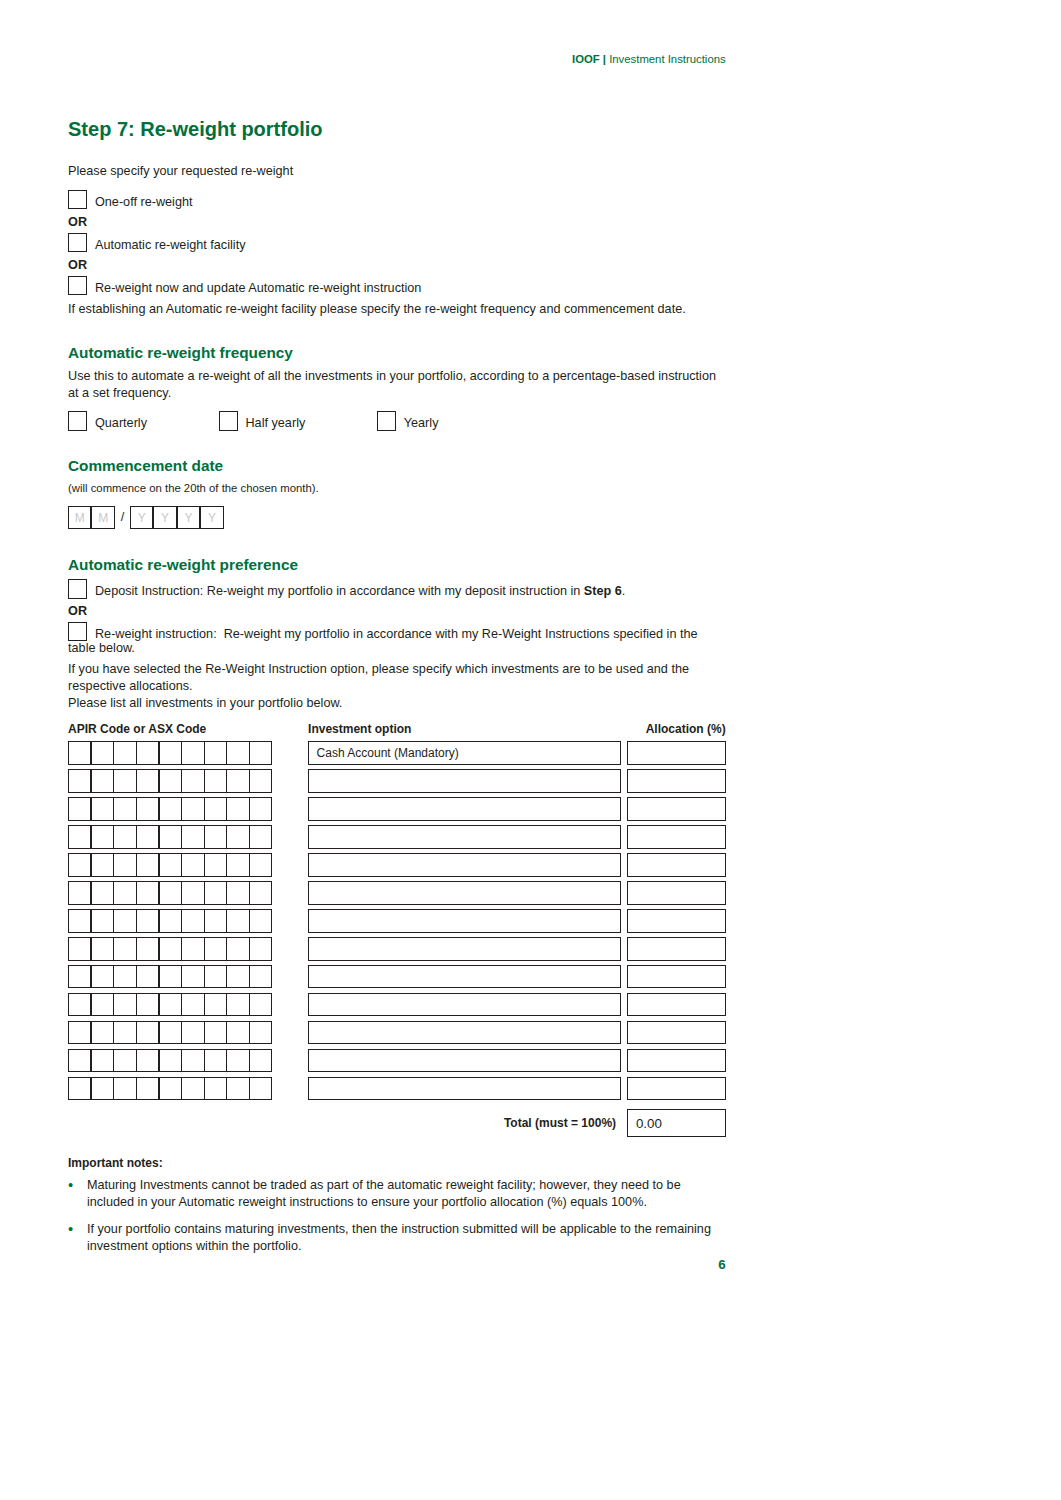IOOF | Investment Instructions
Step 7: Re-weight portfolio
Please specify your requested re-weight
One-off re-weight
OR
Automatic re-weight facility
OR
Re-weight now and update Automatic re-weight instruction
If establishing an Automatic re-weight facility please specify the re-weight frequency and commencement date.
Automatic re-weight frequency
Use this to automate a re-weight of all the investments in your portfolio, according to a percentage-based instruction at a set frequency.
Quarterly Half yearly Yearly
Commencement date
(will commence on the 20th of the chosen month).
MM/YYYY
Automatic re-weight preference
Deposit Instruction: Re-weight my portfolio in accordance with my deposit instruction in Step 6.
OR
Re-weight instruction: Re-weight my portfolio in accordance with my Re-Weight Instructions specified in the table below.
If you have selected the Re-Weight Instruction option, please specify which investments are to be used and the respective allocations.
Please list all investments in your portfolio below.
| APIR Code or ASX Code | Investment option | Allocation (%) |
| --- | --- | --- |
| | Cash Account (Mandatory) | |
Total (must = 100%)
0.00
Important notes:
Maturing Investments cannot be traded as part of the automatic reweight facility; however, they need to be included in your Automatic reweight instructions to ensure your portfolio allocation (%) equals 100%.
If your portfolio contains maturing investments, then the instruction submitted will be applicable to the remaining investment options within the portfolio.
6